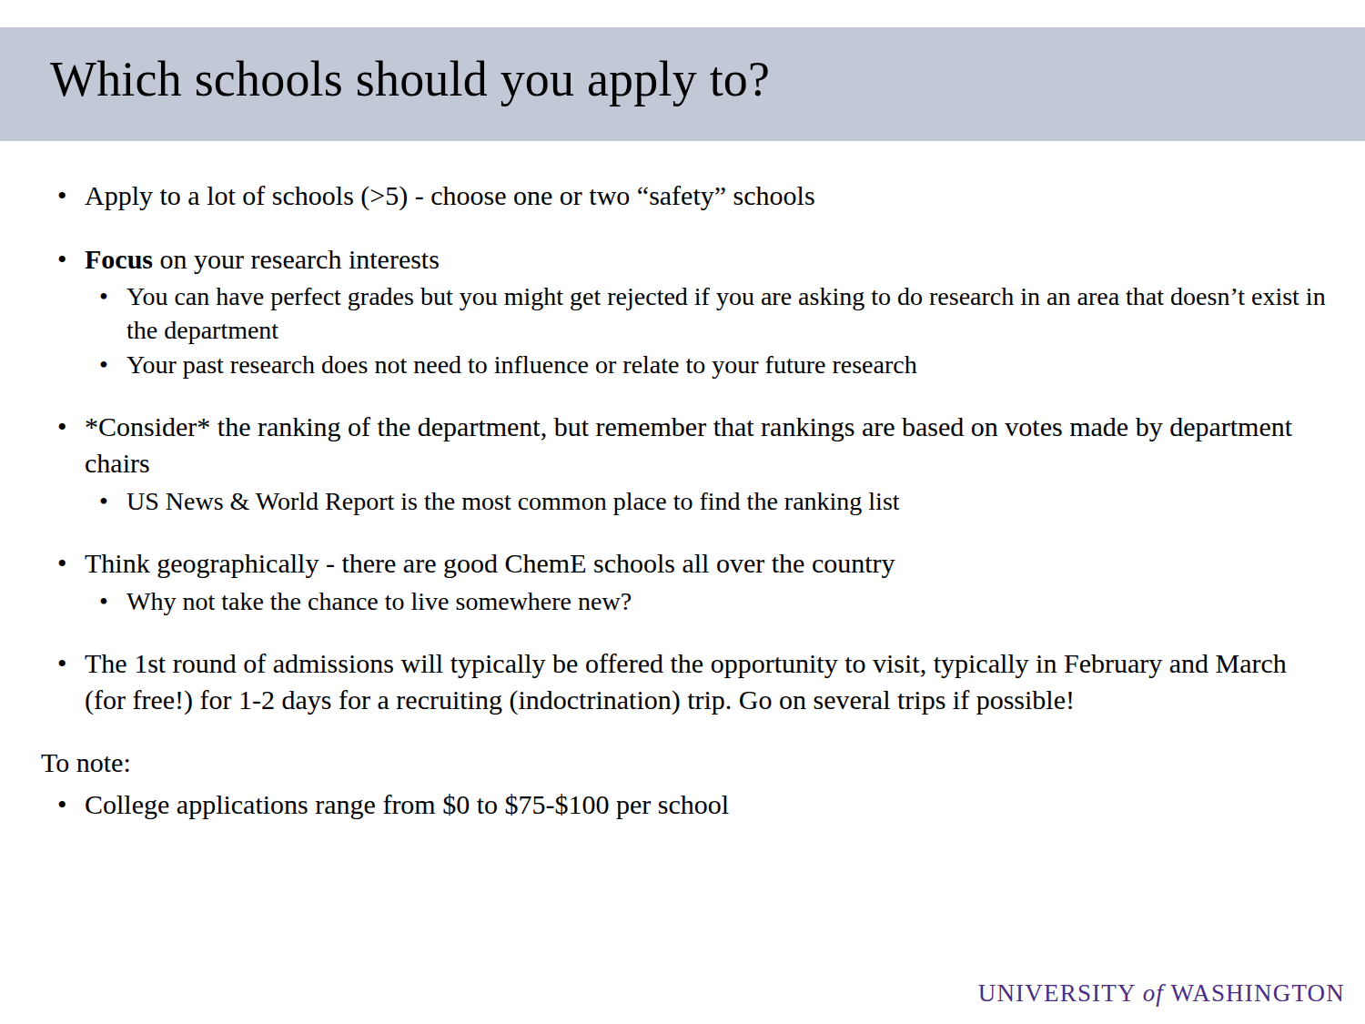Which schools should you apply to?
Apply to a lot of schools (>5) - choose one or two “safety” schools
Focus on your research interests
You can have perfect grades but you might get rejected if you are asking to do research in an area that doesn’t exist in the department
Your past research does not need to influence or relate to your future research
*Consider* the ranking of the department, but remember that rankings are based on votes made by department chairs
US News & World Report is the most common place to find the ranking list
Think geographically - there are good ChemE schools all over the country
Why not take the chance to live somewhere new?
The 1st round of admissions will typically be offered the opportunity to visit, typically in February and March (for free!) for 1-2 days for a recruiting (indoctrination) trip. Go on several trips if possible!
To note:
College applications range from $0 to $75-$100 per school
UNIVERSITY of WASHINGTON